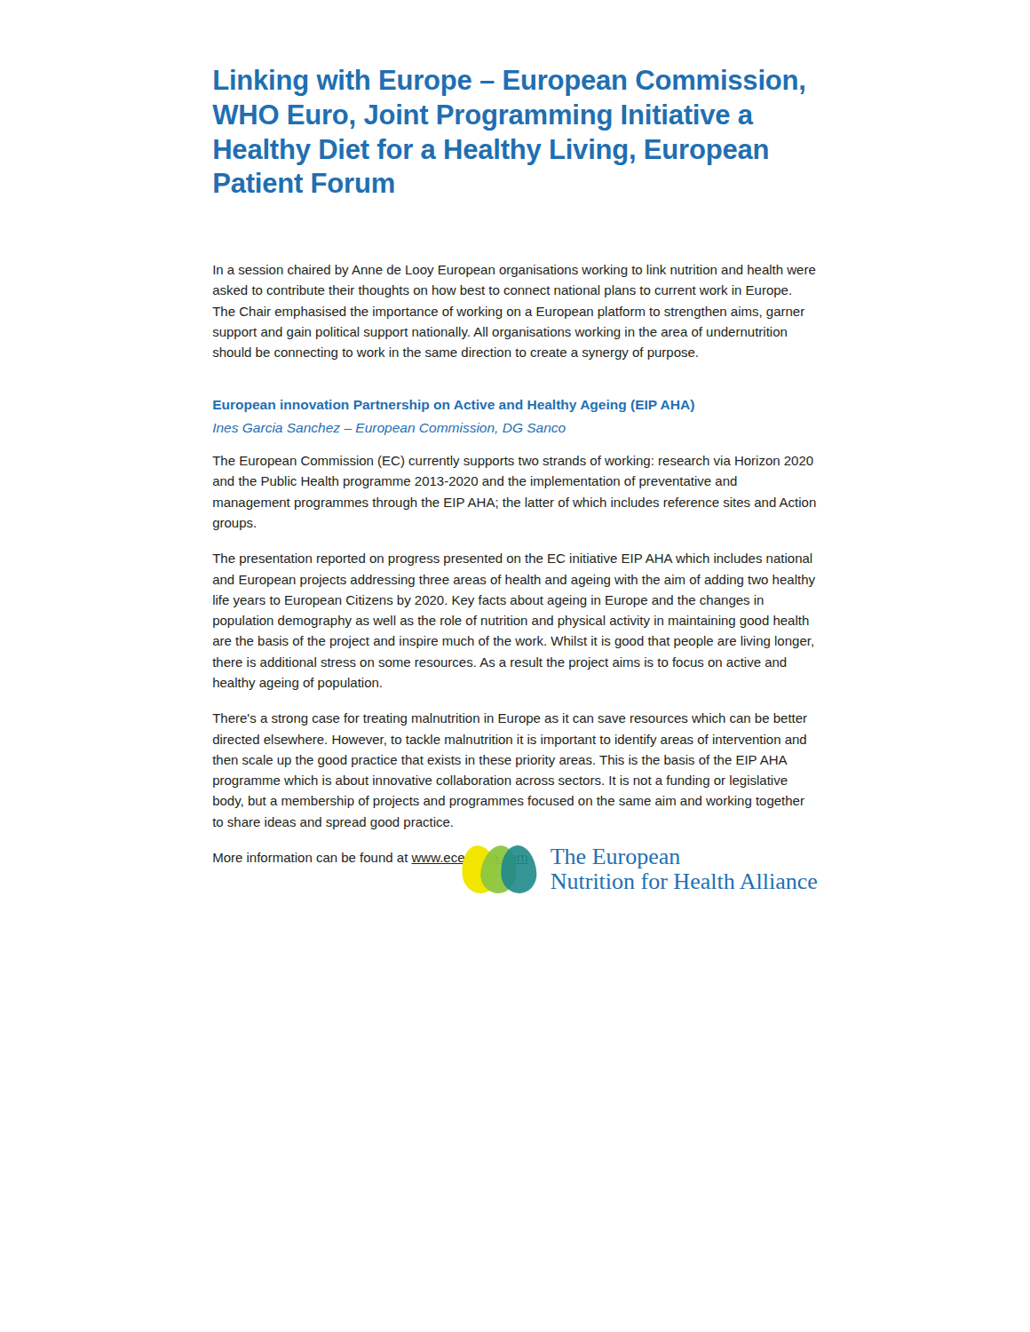Linking with Europe – European Commission, WHO Euro, Joint Programming Initiative a Healthy Diet for a Healthy Living, European Patient Forum
In a session chaired by Anne de Looy European organisations working to link nutrition and health were asked to contribute their thoughts on how best to connect national plans to current work in Europe. The Chair emphasised the importance of working on a European platform to strengthen aims, garner support and gain political support nationally. All organisations working in the area of undernutrition should be connecting to work in the same direction to create a synergy of purpose.
European innovation Partnership on Active and Healthy Ageing (EIP AHA)
Ines Garcia Sanchez – European Commission, DG Sanco
The European Commission (EC) currently supports two strands of working: research via Horizon 2020 and the Public Health programme 2013-2020 and the implementation of preventative and management programmes through the EIP AHA; the latter of which includes reference sites and Action groups.
The presentation reported on progress presented on the EC initiative EIP AHA which includes national and European projects addressing three areas of health and ageing with the aim of adding two healthy life years to European Citizens by 2020. Key facts about ageing in Europe and the changes in population demography as well as the role of nutrition and physical activity in maintaining good health are the basis of the project and inspire much of the work. Whilst it is good that people are living longer, there is additional stress on some resources. As a result the project aims is to focus on active and healthy ageing of population.
There's a strong case for treating malnutrition in Europe as it can save resources which can be better directed elsewhere. However, to tackle malnutrition it is important to identify areas of intervention and then scale up the good practice that exists in these priority areas. This is the basis of the EIP AHA programme which is about innovative collaboration across sectors. It is not a funding or legislative body, but a membership of projects and programmes focused on the same aim and working together to share ideas and spread good practice.
More information can be found at www.eceuropa.com
The European
Nutrition for Health Alliance